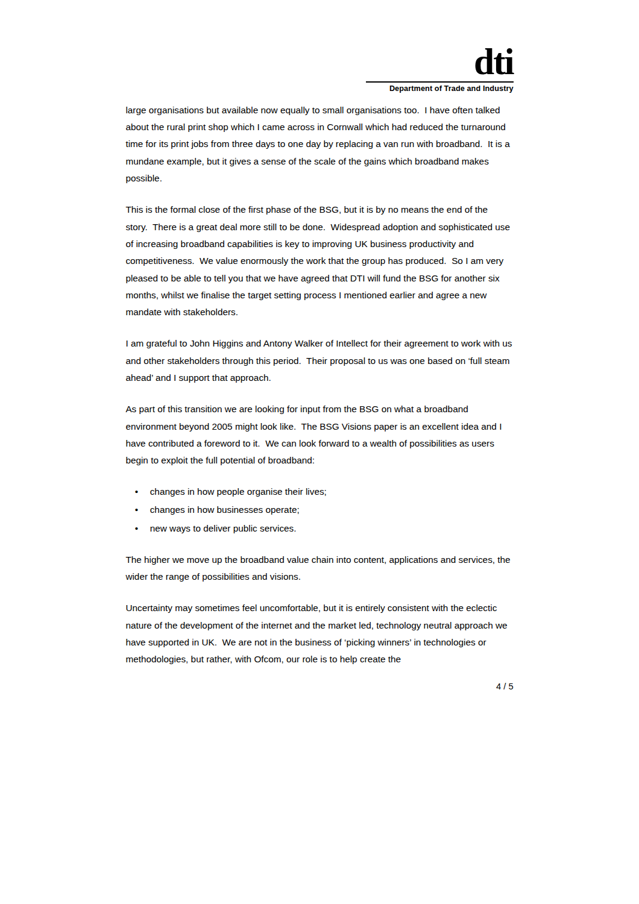dti
Department of Trade and Industry
large organisations but available now equally to small organisations too. I have often talked about the rural print shop which I came across in Cornwall which had reduced the turnaround time for its print jobs from three days to one day by replacing a van run with broadband. It is a mundane example, but it gives a sense of the scale of the gains which broadband makes possible.
This is the formal close of the first phase of the BSG, but it is by no means the end of the story. There is a great deal more still to be done. Widespread adoption and sophisticated use of increasing broadband capabilities is key to improving UK business productivity and competitiveness. We value enormously the work that the group has produced. So I am very pleased to be able to tell you that we have agreed that DTI will fund the BSG for another six months, whilst we finalise the target setting process I mentioned earlier and agree a new mandate with stakeholders.
I am grateful to John Higgins and Antony Walker of Intellect for their agreement to work with us and other stakeholders through this period. Their proposal to us was one based on ‘full steam ahead’ and I support that approach.
As part of this transition we are looking for input from the BSG on what a broadband environment beyond 2005 might look like. The BSG Visions paper is an excellent idea and I have contributed a foreword to it. We can look forward to a wealth of possibilities as users begin to exploit the full potential of broadband:
changes in how people organise their lives;
changes in how businesses operate;
new ways to deliver public services.
The higher we move up the broadband value chain into content, applications and services, the wider the range of possibilities and visions.
Uncertainty may sometimes feel uncomfortable, but it is entirely consistent with the eclectic nature of the development of the internet and the market led, technology neutral approach we have supported in UK. We are not in the business of ‘picking winners’ in technologies or methodologies, but rather, with Ofcom, our role is to help create the
4 / 5